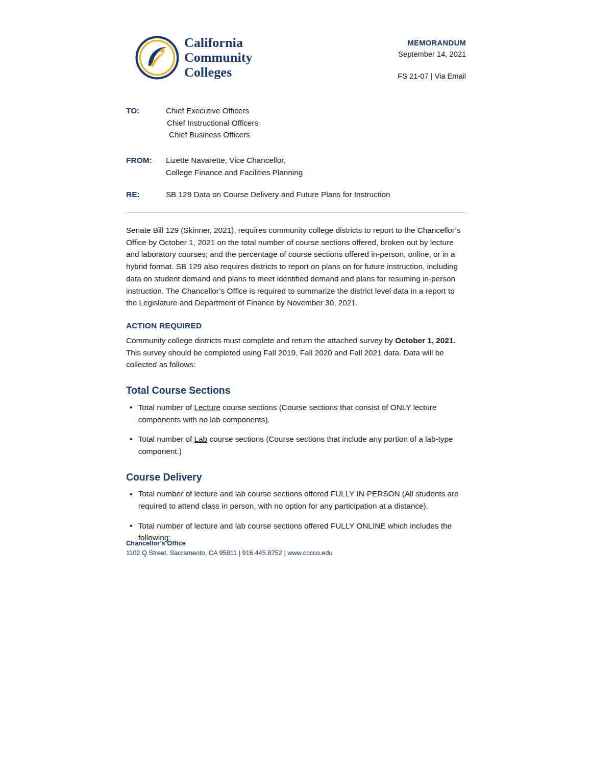California
Community
Colleges
MEMORANDUM
September 14, 2021
FS 21-07 | Via Email
TO:
Chief Executive Officers
Chief Instructional Officers
Chief Business Officers
FROM:
Lizette Navarette, Vice Chancellor,
College Finance and Facilities Planning
RE:
SB 129 Data on Course Delivery and Future Plans for Instruction
Senate Bill 129 (Skinner, 2021), requires community college districts to report to the Chancellor’s Office by October 1, 2021 on the total number of course sections offered, broken out by lecture and laboratory courses; and the percentage of course sections offered in-person, online, or in a hybrid format. SB 129 also requires districts to report on plans on for future instruction, including data on student demand and plans to meet identified demand and plans for resuming in-person instruction. The Chancellor’s Office is required to summarize the district level data in a report to the Legislature and Department of Finance by November 30, 2021.
ACTION REQUIRED
Community college districts must complete and return the attached survey by October 1, 2021. This survey should be completed using Fall 2019, Fall 2020 and Fall 2021 data. Data will be collected as follows:
Total Course Sections
Total number of Lecture course sections (Course sections that consist of ONLY lecture components with no lab components).
Total number of Lab course sections (Course sections that include any portion of a lab-type component.)
Course Delivery
Total number of lecture and lab course sections offered FULLY IN-PERSON (All students are required to attend class in person, with no option for any participation at a distance).
Total number of lecture and lab course sections offered FULLY ONLINE which includes the following:
Chancellor’s Office
1102 Q Street, Sacramento, CA 95811 | 916.445.8752 | www.cccco.edu